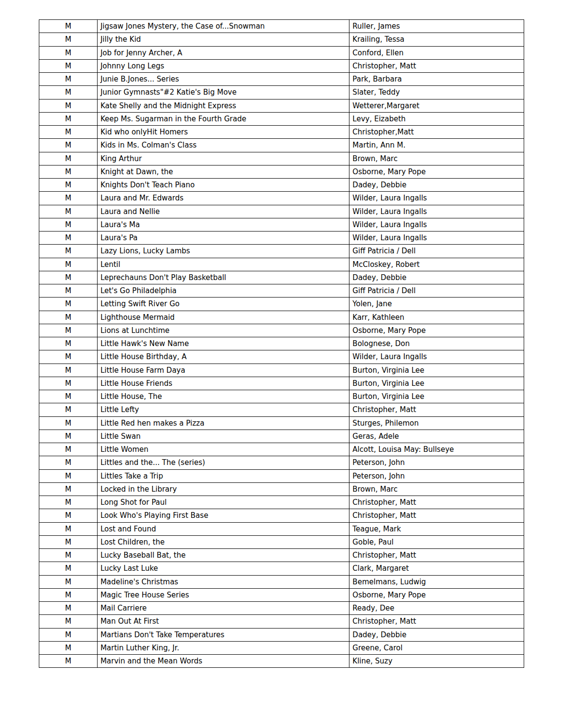| M | Jigsaw Jones Mystery, the Case of...Snowman | Ruller, James |
| M | Jilly the Kid | Krailing, Tessa |
| M | Job for Jenny Archer, A | Conford, Ellen |
| M | Johnny Long Legs | Christopher, Matt |
| M | Junie B.Jones... Series | Park, Barbara |
| M | Junior Gymnasts"#2 Katie's Big Move | Slater, Teddy |
| M | Kate Shelly and the Midnight Express | Wetterer,Margaret |
| M | Keep Ms. Sugarman in the Fourth Grade | Levy, Eizabeth |
| M | Kid who onlyHit Homers | Christopher,Matt |
| M | Kids in Ms. Colman's Class | Martin, Ann M. |
| M | King Arthur | Brown, Marc |
| M | Knight at Dawn, the | Osborne, Mary Pope |
| M | Knights Don't Teach Piano | Dadey, Debbie |
| M | Laura and Mr. Edwards | Wilder, Laura Ingalls |
| M | Laura and Nellie | Wilder, Laura Ingalls |
| M | Laura's Ma | Wilder, Laura Ingalls |
| M | Laura's Pa | Wilder, Laura Ingalls |
| M | Lazy Lions, Lucky Lambs | Giff Patricia / Dell |
| M | Lentil | McCloskey, Robert |
| M | Leprechauns Don't Play Basketball | Dadey, Debbie |
| M | Let's Go Philadelphia | Giff Patricia / Dell |
| M | Letting Swift River Go | Yolen, Jane |
| M | Lighthouse Mermaid | Karr, Kathleen |
| M | Lions at Lunchtime | Osborne, Mary Pope |
| M | Little Hawk's New Name | Bolognese, Don |
| M | Little House Birthday, A | Wilder, Laura Ingalls |
| M | Little House Farm Daya | Burton, Virginia Lee |
| M | Little House Friends | Burton, Virginia Lee |
| M | Little House, The | Burton, Virginia Lee |
| M | Little Lefty | Christopher, Matt |
| M | Little Red hen makes a Pizza | Sturges, Philemon |
| M | Little Swan | Geras, Adele |
| M | Little Women | Alcott, Louisa May: Bullseye |
| M | Littles and the... The (series) | Peterson, John |
| M | Littles Take a Trip | Peterson, John |
| M | Locked in the Library | Brown, Marc |
| M | Long Shot for Paul | Christopher, Matt |
| M | Look Who's Playing First Base | Christopher, Matt |
| M | Lost and Found | Teague, Mark |
| M | Lost Children, the | Goble, Paul |
| M | Lucky Baseball Bat, the | Christopher, Matt |
| M | Lucky Last Luke | Clark, Margaret |
| M | Madeline's Christmas | Bemelmans, Ludwig |
| M | Magic Tree House Series | Osborne, Mary Pope |
| M | Mail Carriere | Ready, Dee |
| M | Man Out At First | Christopher, Matt |
| M | Martians Don't Take Temperatures | Dadey, Debbie |
| M | Martin Luther King, Jr. | Greene, Carol |
| M | Marvin and the Mean Words | Kline, Suzy |